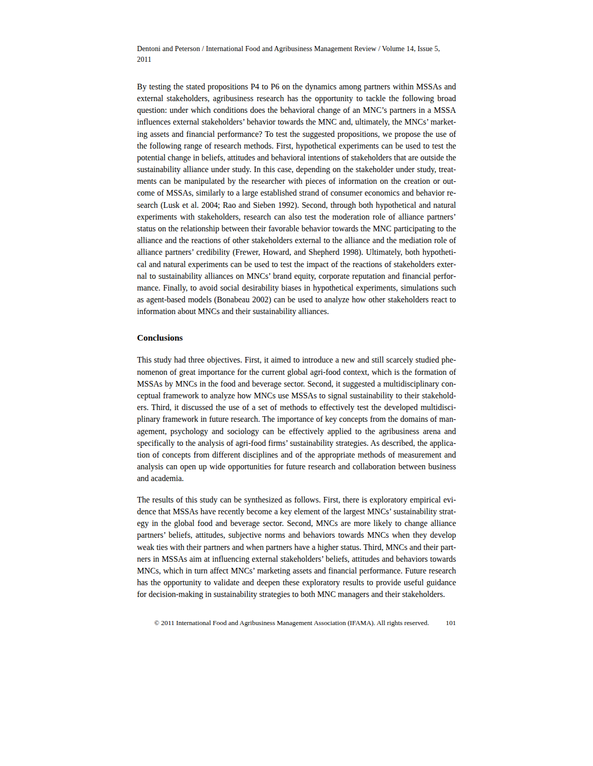Dentoni and Peterson / International Food and Agribusiness Management Review / Volume 14, Issue 5, 2011
By testing the stated propositions P4 to P6 on the dynamics among partners within MSSAs and external stakeholders, agribusiness research has the opportunity to tackle the following broad question: under which conditions does the behavioral change of an MNC’s partners in a MSSA influences external stakeholders’ behavior towards the MNC and, ultimately, the MNCs’ marketing assets and financial performance? To test the suggested propositions, we propose the use of the following range of research methods. First, hypothetical experiments can be used to test the potential change in beliefs, attitudes and behavioral intentions of stakeholders that are outside the sustainability alliance under study. In this case, depending on the stakeholder under study, treatments can be manipulated by the researcher with pieces of information on the creation or outcome of MSSAs, similarly to a large established strand of consumer economics and behavior research (Lusk et al. 2004; Rao and Sieben 1992). Second, through both hypothetical and natural experiments with stakeholders, research can also test the moderation role of alliance partners’ status on the relationship between their favorable behavior towards the MNC participating to the alliance and the reactions of other stakeholders external to the alliance and the mediation role of alliance partners’ credibility (Frewer, Howard, and Shepherd 1998). Ultimately, both hypothetical and natural experiments can be used to test the impact of the reactions of stakeholders external to sustainability alliances on MNCs’ brand equity, corporate reputation and financial performance. Finally, to avoid social desirability biases in hypothetical experiments, simulations such as agent-based models (Bonabeau 2002) can be used to analyze how other stakeholders react to information about MNCs and their sustainability alliances.
Conclusions
This study had three objectives. First, it aimed to introduce a new and still scarcely studied phenomenon of great importance for the current global agri-food context, which is the formation of MSSAs by MNCs in the food and beverage sector. Second, it suggested a multidisciplinary conceptual framework to analyze how MNCs use MSSAs to signal sustainability to their stakeholders. Third, it discussed the use of a set of methods to effectively test the developed multidisciplinary framework in future research. The importance of key concepts from the domains of management, psychology and sociology can be effectively applied to the agribusiness arena and specifically to the analysis of agri-food firms’ sustainability strategies. As described, the application of concepts from different disciplines and of the appropriate methods of measurement and analysis can open up wide opportunities for future research and collaboration between business and academia.
The results of this study can be synthesized as follows. First, there is exploratory empirical evidence that MSSAs have recently become a key element of the largest MNCs’ sustainability strategy in the global food and beverage sector. Second, MNCs are more likely to change alliance partners’ beliefs, attitudes, subjective norms and behaviors towards MNCs when they develop weak ties with their partners and when partners have a higher status. Third, MNCs and their partners in MSSAs aim at influencing external stakeholders’ beliefs, attitudes and behaviors towards MNCs, which in turn affect MNCs’ marketing assets and financial performance. Future research has the opportunity to validate and deepen these exploratory results to provide useful guidance for decision-making in sustainability strategies to both MNC managers and their stakeholders.
© 2011 International Food and Agribusiness Management Association (IFAMA). All rights reserved. 101